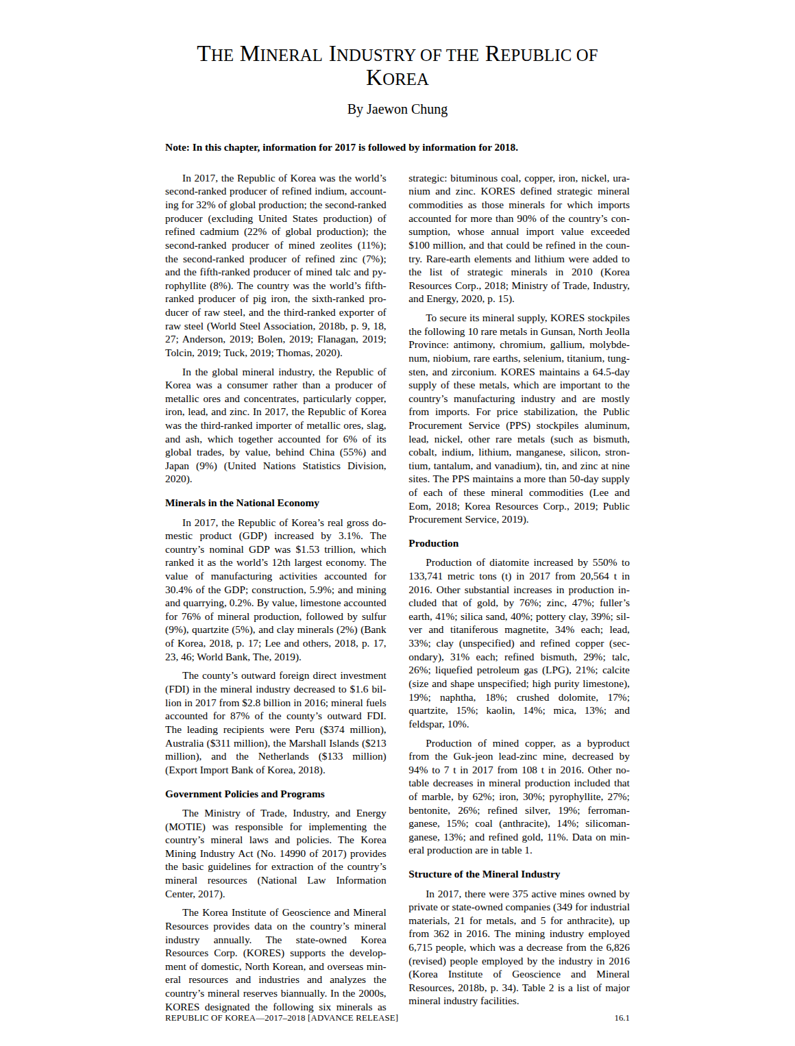THE MINERAL INDUSTRY OF THE REPUBLIC OF KOREA
By Jaewon Chung
Note: In this chapter, information for 2017 is followed by information for 2018.
In 2017, the Republic of Korea was the world’s second-ranked producer of refined indium, accounting for 32% of global production; the second-ranked producer (excluding United States production) of refined cadmium (22% of global production); the second-ranked producer of mined zeolites (11%); the second-ranked producer of refined zinc (7%); and the fifth-ranked producer of mined talc and pyrophyllite (8%). The country was the world’s fifth-ranked producer of pig iron, the sixth-ranked producer of raw steel, and the third-ranked exporter of raw steel (World Steel Association, 2018b, p. 9, 18, 27; Anderson, 2019; Bolen, 2019; Flanagan, 2019; Tolcin, 2019; Tuck, 2019; Thomas, 2020).
In the global mineral industry, the Republic of Korea was a consumer rather than a producer of metallic ores and concentrates, particularly copper, iron, lead, and zinc. In 2017, the Republic of Korea was the third-ranked importer of metallic ores, slag, and ash, which together accounted for 6% of its global trades, by value, behind China (55%) and Japan (9%) (United Nations Statistics Division, 2020).
Minerals in the National Economy
In 2017, the Republic of Korea’s real gross domestic product (GDP) increased by 3.1%. The country’s nominal GDP was $1.53 trillion, which ranked it as the world’s 12th largest economy. The value of manufacturing activities accounted for 30.4% of the GDP; construction, 5.9%; and mining and quarrying, 0.2%. By value, limestone accounted for 76% of mineral production, followed by sulfur (9%), quartzite (5%), and clay minerals (2%) (Bank of Korea, 2018, p. 17; Lee and others, 2018, p. 17, 23, 46; World Bank, The, 2019).
The county’s outward foreign direct investment (FDI) in the mineral industry decreased to $1.6 billion in 2017 from $2.8 billion in 2016; mineral fuels accounted for 87% of the county’s outward FDI. The leading recipients were Peru ($374 million), Australia ($311 million), the Marshall Islands ($213 million), and the Netherlands ($133 million) (Export Import Bank of Korea, 2018).
Government Policies and Programs
The Ministry of Trade, Industry, and Energy (MOTIE) was responsible for implementing the country’s mineral laws and policies. The Korea Mining Industry Act (No. 14990 of 2017) provides the basic guidelines for extraction of the country’s mineral resources (National Law Information Center, 2017).
The Korea Institute of Geoscience and Mineral Resources provides data on the country’s mineral industry annually. The state-owned Korea Resources Corp. (KORES) supports the development of domestic, North Korean, and overseas mineral resources and industries and analyzes the country’s mineral reserves biannually. In the 2000s, KORES designated the following six minerals as strategic: bituminous coal, copper, iron, nickel, uranium and zinc. KORES defined strategic mineral commodities as those minerals for which imports accounted for more than 90% of the country’s consumption, whose annual import value exceeded $100 million, and that could be refined in the country. Rare-earth elements and lithium were added to the list of strategic minerals in 2010 (Korea Resources Corp., 2018; Ministry of Trade, Industry, and Energy, 2020, p. 15).
To secure its mineral supply, KORES stockpiles the following 10 rare metals in Gunsan, North Jeolla Province: antimony, chromium, gallium, molybdenum, niobium, rare earths, selenium, titanium, tungsten, and zirconium. KORES maintains a 64.5-day supply of these metals, which are important to the country’s manufacturing industry and are mostly from imports. For price stabilization, the Public Procurement Service (PPS) stockpiles aluminum, lead, nickel, other rare metals (such as bismuth, cobalt, indium, lithium, manganese, silicon, strontium, tantalum, and vanadium), tin, and zinc at nine sites. The PPS maintains a more than 50-day supply of each of these mineral commodities (Lee and Eom, 2018; Korea Resources Corp., 2019; Public Procurement Service, 2019).
Production
Production of diatomite increased by 550% to 133,741 metric tons (t) in 2017 from 20,564 t in 2016. Other substantial increases in production included that of gold, by 76%; zinc, 47%; fuller’s earth, 41%; silica sand, 40%; pottery clay, 39%; silver and titaniferous magnetite, 34% each; lead, 33%; clay (unspecified) and refined copper (secondary), 31% each; refined bismuth, 29%; talc, 26%; liquefied petroleum gas (LPG), 21%; calcite (size and shape unspecified; high purity limestone), 19%; naphtha, 18%; crushed dolomite, 17%; quartzite, 15%; kaolin, 14%; mica, 13%; and feldspar, 10%.
Production of mined copper, as a byproduct from the Guk-jeon lead-zinc mine, decreased by 94% to 7 t in 2017 from 108 t in 2016. Other notable decreases in mineral production included that of marble, by 62%; iron, 30%; pyrophyllite, 27%; bentonite, 26%; refined silver, 19%; ferromanganese, 15%; coal (anthracite), 14%; silicomanganese, 13%; and refined gold, 11%. Data on mineral production are in table 1.
Structure of the Mineral Industry
In 2017, there were 375 active mines owned by private or state-owned companies (349 for industrial materials, 21 for metals, and 5 for anthracite), up from 362 in 2016. The mining industry employed 6,715 people, which was a decrease from the 6,826 (revised) people employed by the industry in 2016 (Korea Institute of Geoscience and Mineral Resources, 2018b, p. 34). Table 2 is a list of major mineral industry facilities.
REPUBLIC OF KOREA—2017–2018 [ADVANCE RELEASE]
16.1